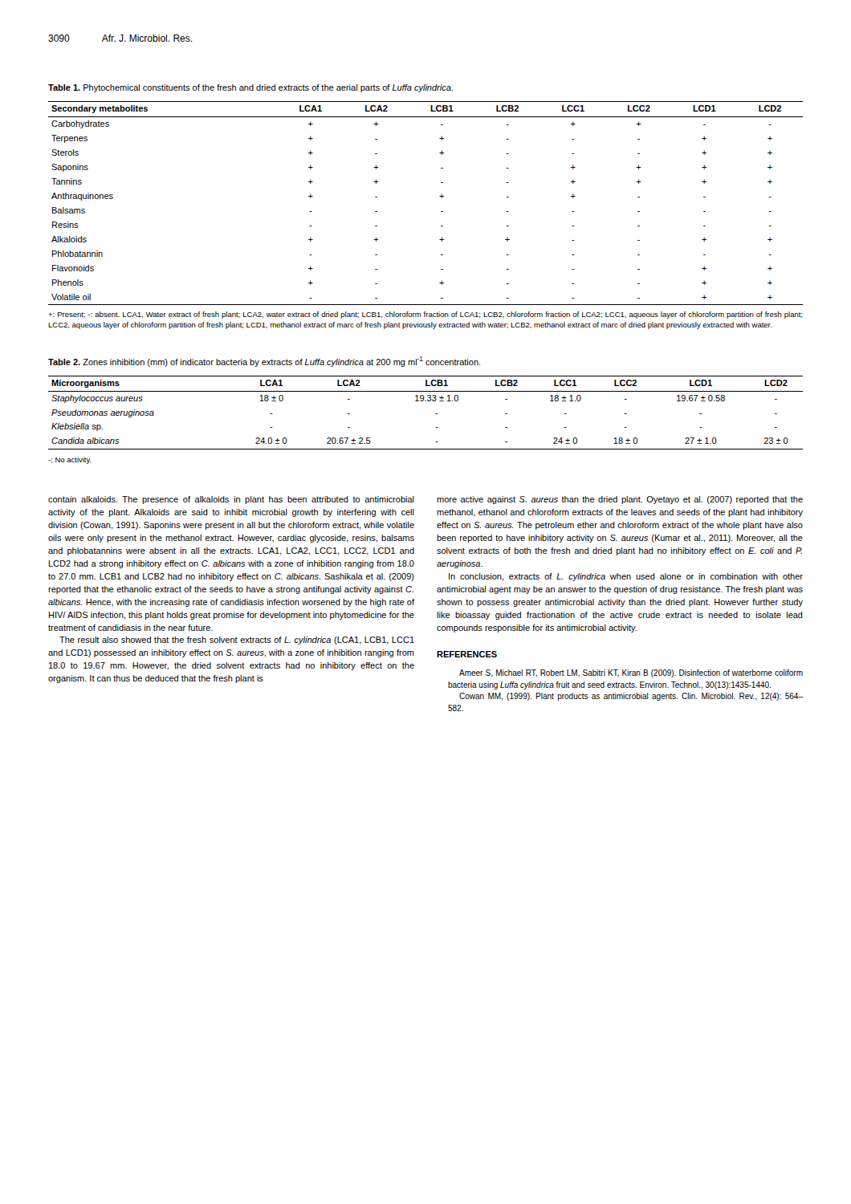3090 Afr. J. Microbiol. Res.
Table 1. Phytochemical constituents of the fresh and dried extracts of the aerial parts of Luffa cylindrica.
| Secondary metabolites | LCA1 | LCA2 | LCB1 | LCB2 | LCC1 | LCC2 | LCD1 | LCD2 |
| --- | --- | --- | --- | --- | --- | --- | --- | --- |
| Carbohydrates | + | + | - | - | + | + | - | - |
| Terpenes | + | - | + | - | - | - | + | + |
| Sterols | + | - | + | - | - | - | + | + |
| Saponins | + | + | - | - | + | + | + | + |
| Tannins | + | + | - | - | + | + | + | + |
| Anthraquinones | + | - | + | - | + | - | - | - |
| Balsams | - | - | - | - | - | - | - | - |
| Resins | - | - | - | - | - | - | - | - |
| Alkaloids | + | + | + | + | - | - | + | + |
| Phlobatannin | - | - | - | - | - | - | - | - |
| Flavonoids | + | - | - | - | - | - | + | + |
| Phenols | + | - | + | - | - | - | + | + |
| Volatile oil | - | - | - | - | - | - | + | + |
+: Present; -: absent. LCA1, Water extract of fresh plant; LCA2, water extract of dried plant; LCB1, chloroform fraction of LCA1; LCB2, chloroform fraction of LCA2; LCC1, aqueous layer of chloroform partition of fresh plant; LCC2, aqueous layer of chloroform partition of fresh plant; LCD1, methanol extract of marc of fresh plant previously extracted with water; LCB2, methanol extract of marc of dried plant previously extracted with water.
Table 2. Zones inhibition (mm) of indicator bacteria by extracts of Luffa cylindrica at 200 mg ml-1 concentration.
| Microorganisms | LCA1 | LCA2 | LCB1 | LCB2 | LCC1 | LCC2 | LCD1 | LCD2 |
| --- | --- | --- | --- | --- | --- | --- | --- | --- |
| Staphylococcus aureus | 18 ± 0 | - | 19.33 ± 1.0 | - | 18 ± 1.0 | - | 19.67 ± 0.58 | - |
| Pseudomonas aeruginosa | - | - | - | - | - | - | - | - |
| Klebsiella sp. | - | - | - | - | - | - | - | - |
| Candida albicans | 24.0 ± 0 | 20.67 ± 2.5 | - | - | 24 ± 0 | 18 ± 0 | 27 ± 1.0 | 23 ± 0 |
-; No activity.
contain alkaloids. The presence of alkaloids in plant has been attributed to antimicrobial activity of the plant. Alkaloids are said to inhibit microbial growth by interfering with cell division (Cowan, 1991). Saponins were present in all but the chloroform extract, while volatile oils were only present in the methanol extract. However, cardiac glycoside, resins, balsams and phlobatannins were absent in all the extracts. LCA1, LCA2, LCC1, LCC2, LCD1 and LCD2 had a strong inhibitory effect on C. albicans with a zone of inhibition ranging from 18.0 to 27.0 mm. LCB1 and LCB2 had no inhibitory effect on C. albicans. Sashikala et al. (2009) reported that the ethanolic extract of the seeds to have a strong antifungal activity against C. albicans. Hence, with the increasing rate of candidiasis infection worsened by the high rate of HIV/ AIDS infection, this plant holds great promise for development into phytomedicine for the treatment of candidiasis in the near future.
The result also showed that the fresh solvent extracts of L. cylindrica (LCA1, LCB1, LCC1 and LCD1) possessed an inhibitory effect on S. aureus, with a zone of inhibition ranging from 18.0 to 19.67 mm. However, the dried solvent extracts had no inhibitory effect on the organism. It can thus be deduced that the fresh plant is
more active against S. aureus than the dried plant. Oyetayo et al. (2007) reported that the methanol, ethanol and chloroform extracts of the leaves and seeds of the plant had inhibitory effect on S. aureus. The petroleum ether and chloroform extract of the whole plant have also been reported to have inhibitory activity on S. aureus (Kumar et al., 2011). Moreover, all the solvent extracts of both the fresh and dried plant had no inhibitory effect on E. coli and P. aeruginosa.
In conclusion, extracts of L. cylindrica when used alone or in combination with other antimicrobial agent may be an answer to the question of drug resistance. The fresh plant was shown to possess greater antimicrobial activity than the dried plant. However further study like bioassay guided fractionation of the active crude extract is needed to isolate lead compounds responsible for its antimicrobial activity.
REFERENCES
Ameer S, Michael RT, Robert LM, Sabitri KT, Kiran B (2009). Disinfection of waterborne coliform bacteria using Luffa cylindrica fruit and seed extracts. Environ. Technol., 30(13):1435-1440.
Cowan MM, (1999). Plant products as antimicrobial agents. Clin. Microbiol. Rev., 12(4): 564–582.